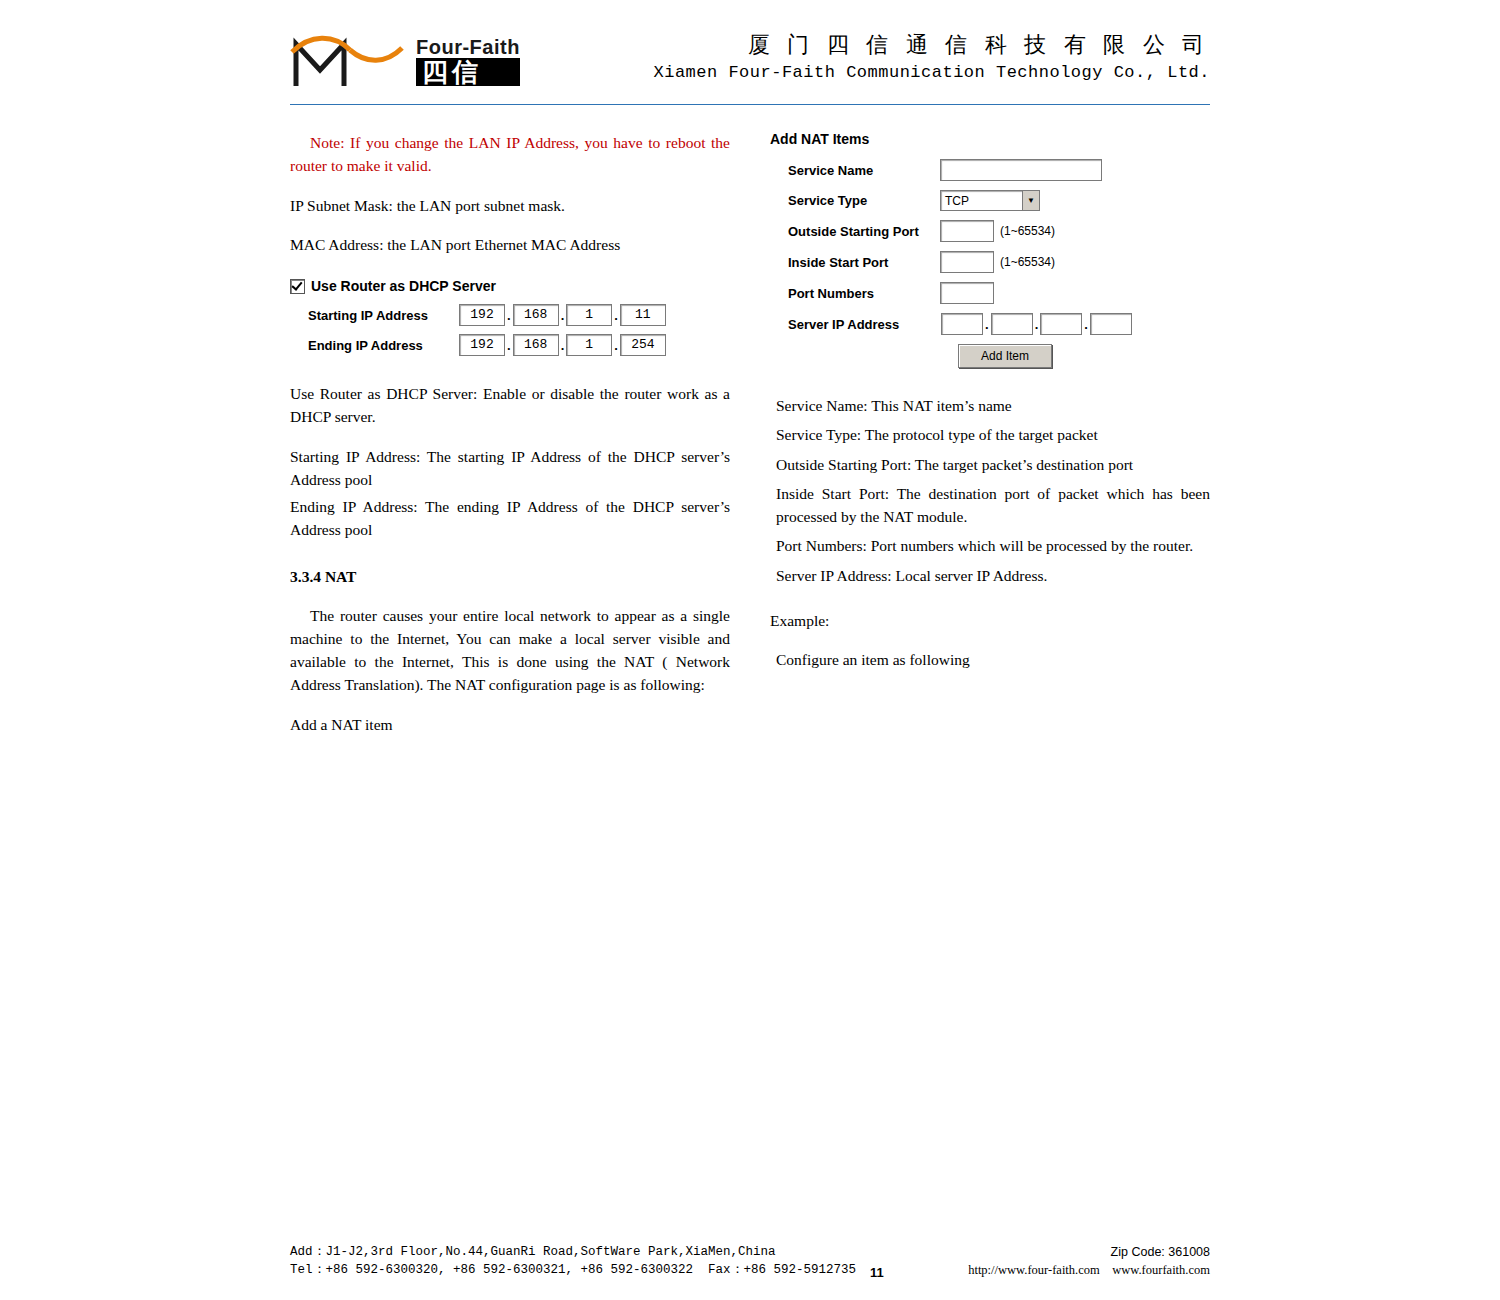Four-Faith 四信
厦 门 四 信 通 信 科 技 有 限 公 司
Xiamen Four-Faith Communication Technology Co., Ltd.
Note: If you change the LAN IP Address, you have to reboot the router to make it valid.
IP Subnet Mask: the LAN port subnet mask.
MAC Address: the LAN port Ethernet MAC Address
Use Router as DHCP Server
Starting IP Address
192
.
168
.
1
.
11
Ending IP Address
192
.
168
.
1
.
254
Use Router as DHCP Server: Enable or disable the router work as a DHCP server.
Starting IP Address: The starting IP Address of the DHCP server’s Address pool
Ending IP Address: The ending IP Address of the DHCP server’s Address pool
3.3.4 NAT
The router causes your entire local network to appear as a single machine to the Internet, You can make a local server visible and available to the Internet, This is done using the NAT ( Network Address Translation). The NAT configuration page is as following:
Add a NAT item
Add NAT Items
Service Name
Service Type
TCP▼
Outside Starting Port
(1~65534)
Inside Start Port
(1~65534)
Port Numbers
Server IP Address
.
.
.
Add Item
Service Name: This NAT item’s name
Service Type: The protocol type of the target packet
Outside Starting Port: The target packet’s destination port
Inside Start Port: The destination port of packet which has been processed by the NAT module.
Port Numbers: Port numbers which will be processed by the router.
Server IP Address: Local server IP Address.
Example:
Configure an item as following
Add：J1-J2,3rd Floor,No.44,GuanRi Road,SoftWare Park,XiaMen,China
Tel：+86 592-6300320, +86 592-6300321, +86 592-6300322 Fax：+86 592-5912735
11
Zip Code: 361008
http://www.four-faith.com www.fourfaith.com